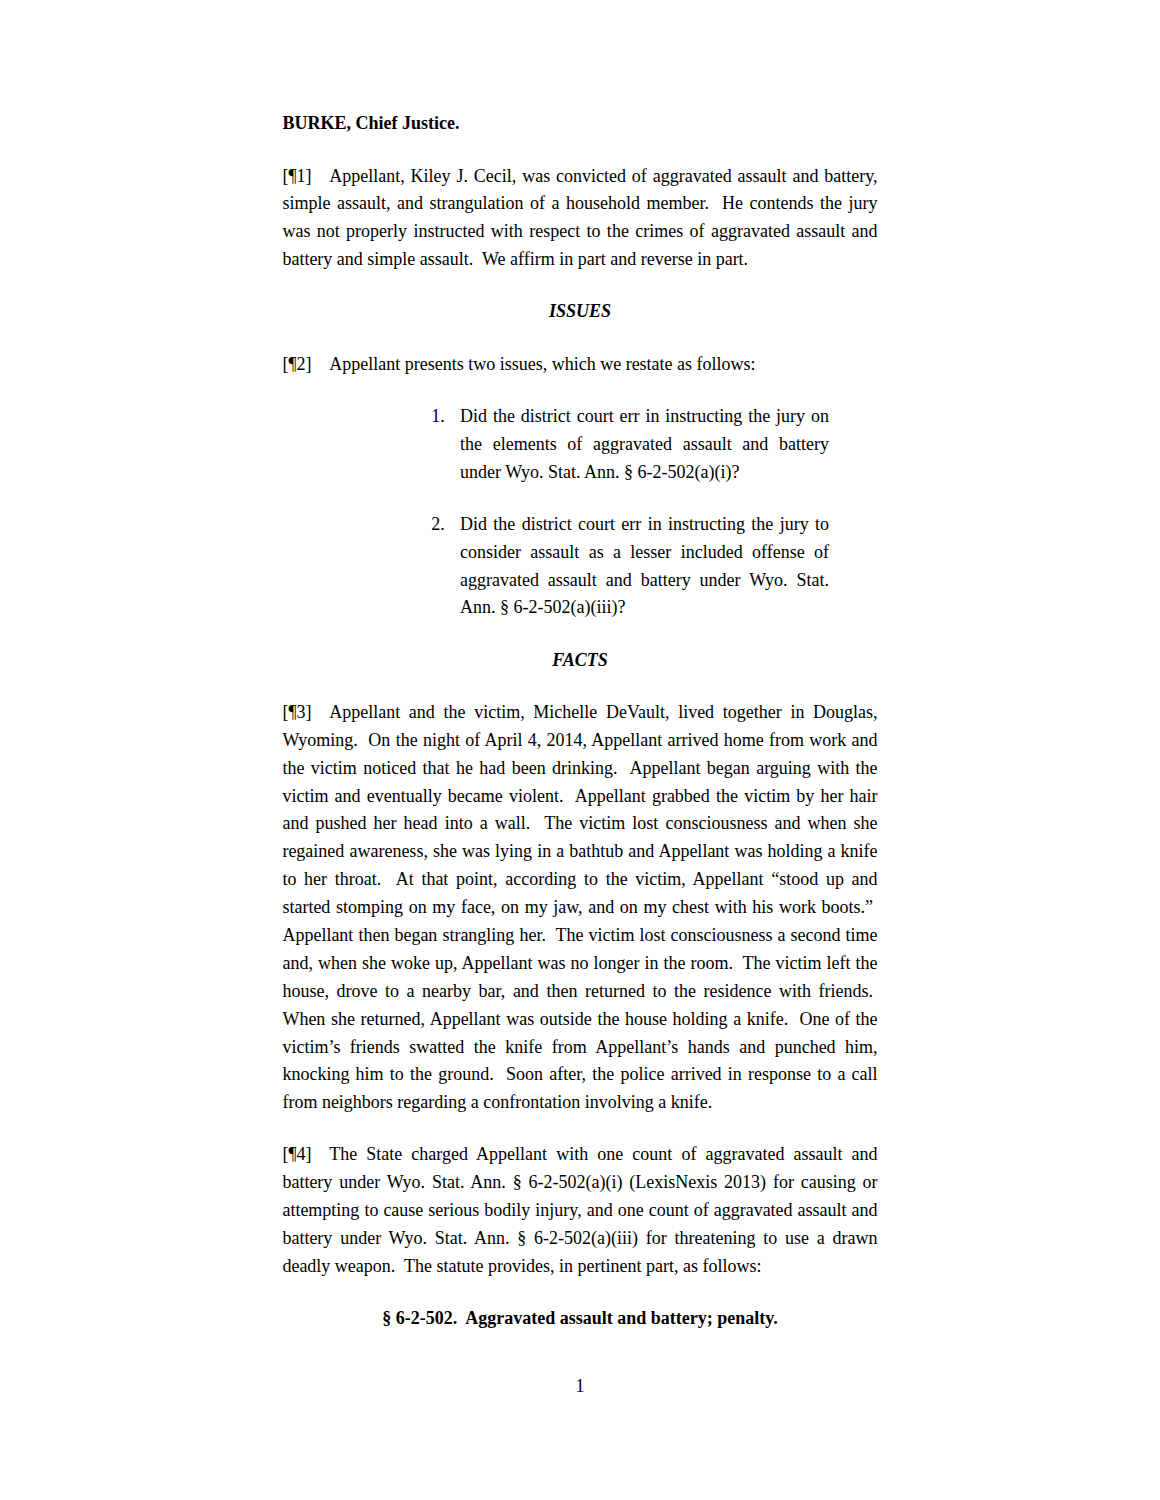BURKE, Chief Justice.
[¶1] Appellant, Kiley J. Cecil, was convicted of aggravated assault and battery, simple assault, and strangulation of a household member. He contends the jury was not properly instructed with respect to the crimes of aggravated assault and battery and simple assault. We affirm in part and reverse in part.
ISSUES
[¶2] Appellant presents two issues, which we restate as follows:
Did the district court err in instructing the jury on the elements of aggravated assault and battery under Wyo. Stat. Ann. § 6-2-502(a)(i)?
Did the district court err in instructing the jury to consider assault as a lesser included offense of aggravated assault and battery under Wyo. Stat. Ann. § 6-2-502(a)(iii)?
FACTS
[¶3] Appellant and the victim, Michelle DeVault, lived together in Douglas, Wyoming. On the night of April 4, 2014, Appellant arrived home from work and the victim noticed that he had been drinking. Appellant began arguing with the victim and eventually became violent. Appellant grabbed the victim by her hair and pushed her head into a wall. The victim lost consciousness and when she regained awareness, she was lying in a bathtub and Appellant was holding a knife to her throat. At that point, according to the victim, Appellant “stood up and started stomping on my face, on my jaw, and on my chest with his work boots.” Appellant then began strangling her. The victim lost consciousness a second time and, when she woke up, Appellant was no longer in the room. The victim left the house, drove to a nearby bar, and then returned to the residence with friends. When she returned, Appellant was outside the house holding a knife. One of the victim’s friends swatted the knife from Appellant’s hands and punched him, knocking him to the ground. Soon after, the police arrived in response to a call from neighbors regarding a confrontation involving a knife.
[¶4] The State charged Appellant with one count of aggravated assault and battery under Wyo. Stat. Ann. § 6-2-502(a)(i) (LexisNexis 2013) for causing or attempting to cause serious bodily injury, and one count of aggravated assault and battery under Wyo. Stat. Ann. § 6-2-502(a)(iii) for threatening to use a drawn deadly weapon. The statute provides, in pertinent part, as follows:
§ 6-2-502. Aggravated assault and battery; penalty.
1